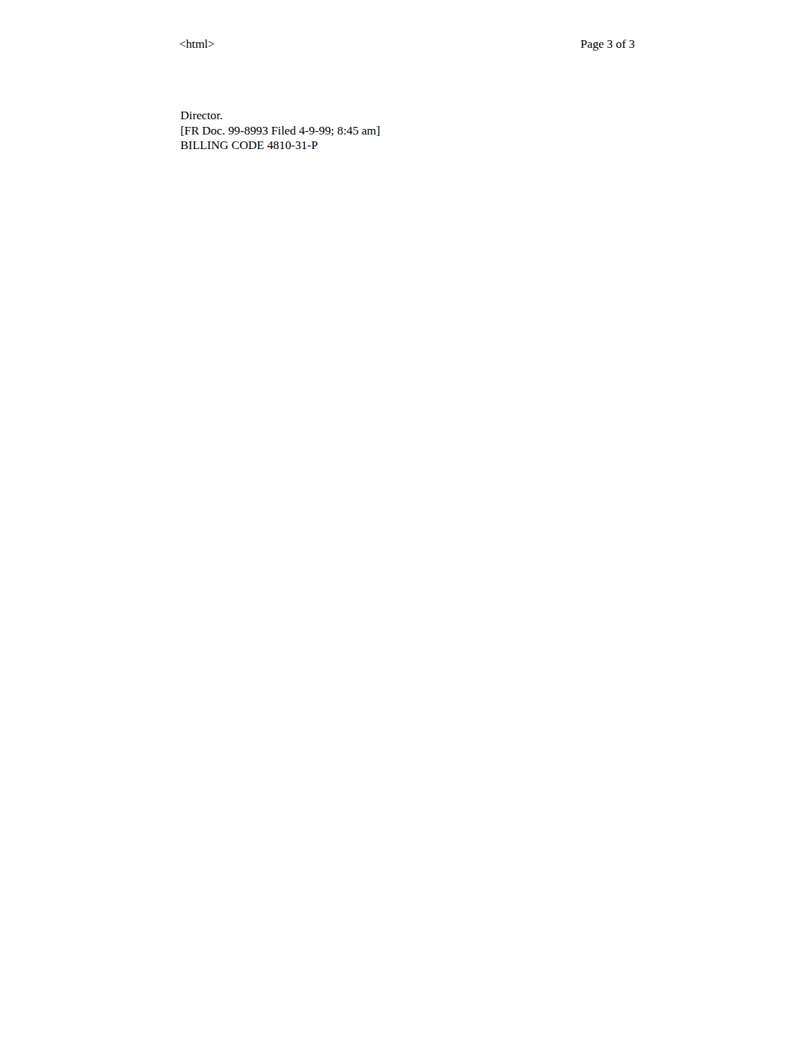<html> Page 3 of 3
Director.
[FR Doc. 99-8993 Filed 4-9-99; 8:45 am]
BILLING CODE 4810-31-P